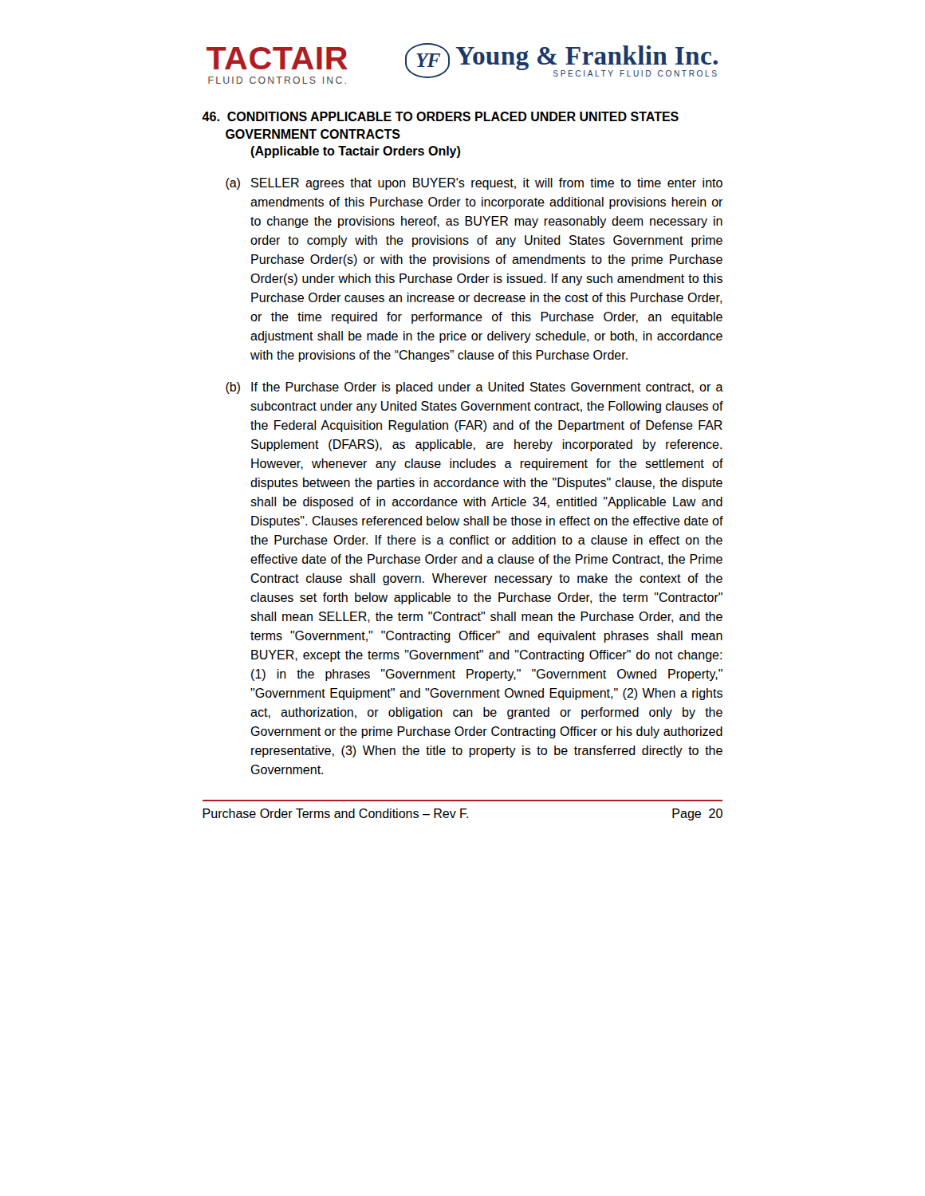TACTAIR
FLUID CONTROLS INC.
YF
Young & Franklin Inc.
SPECIALTY FLUID CONTROLS
46. CONDITIONS APPLICABLE TO ORDERS PLACED UNDER UNITED STATES GOVERNMENT CONTRACTS (Applicable to Tactair Orders Only)
(a) SELLER agrees that upon BUYER's request, it will from time to time enter into amendments of this Purchase Order to incorporate additional provisions herein or to change the provisions hereof, as BUYER may reasonably deem necessary in order to comply with the provisions of any United States Government prime Purchase Order(s) or with the provisions of amendments to the prime Purchase Order(s) under which this Purchase Order is issued. If any such amendment to this Purchase Order causes an increase or decrease in the cost of this Purchase Order, or the time required for performance of this Purchase Order, an equitable adjustment shall be made in the price or delivery schedule, or both, in accordance with the provisions of the “Changes” clause of this Purchase Order.
(b) If the Purchase Order is placed under a United States Government contract, or a subcontract under any United States Government contract, the Following clauses of the Federal Acquisition Regulation (FAR) and of the Department of Defense FAR Supplement (DFARS), as applicable, are hereby incorporated by reference. However, whenever any clause includes a requirement for the settlement of disputes between the parties in accordance with the "Disputes" clause, the dispute shall be disposed of in accordance with Article 34, entitled "Applicable Law and Disputes". Clauses referenced below shall be those in effect on the effective date of the Purchase Order. If there is a conflict or addition to a clause in effect on the effective date of the Purchase Order and a clause of the Prime Contract, the Prime Contract clause shall govern. Wherever necessary to make the context of the clauses set forth below applicable to the Purchase Order, the term "Contractor" shall mean SELLER, the term "Contract" shall mean the Purchase Order, and the terms "Government," "Contracting Officer" and equivalent phrases shall mean BUYER, except the terms "Government" and "Contracting Officer" do not change: (1) in the phrases "Government Property," "Government Owned Property," "Government Equipment" and "Government Owned Equipment," (2) When a rights act, authorization, or obligation can be granted or performed only by the Government or the prime Purchase Order Contracting Officer or his duly authorized representative, (3) When the title to property is to be transferred directly to the Government.
Purchase Order Terms and Conditions – Rev F. Page 20